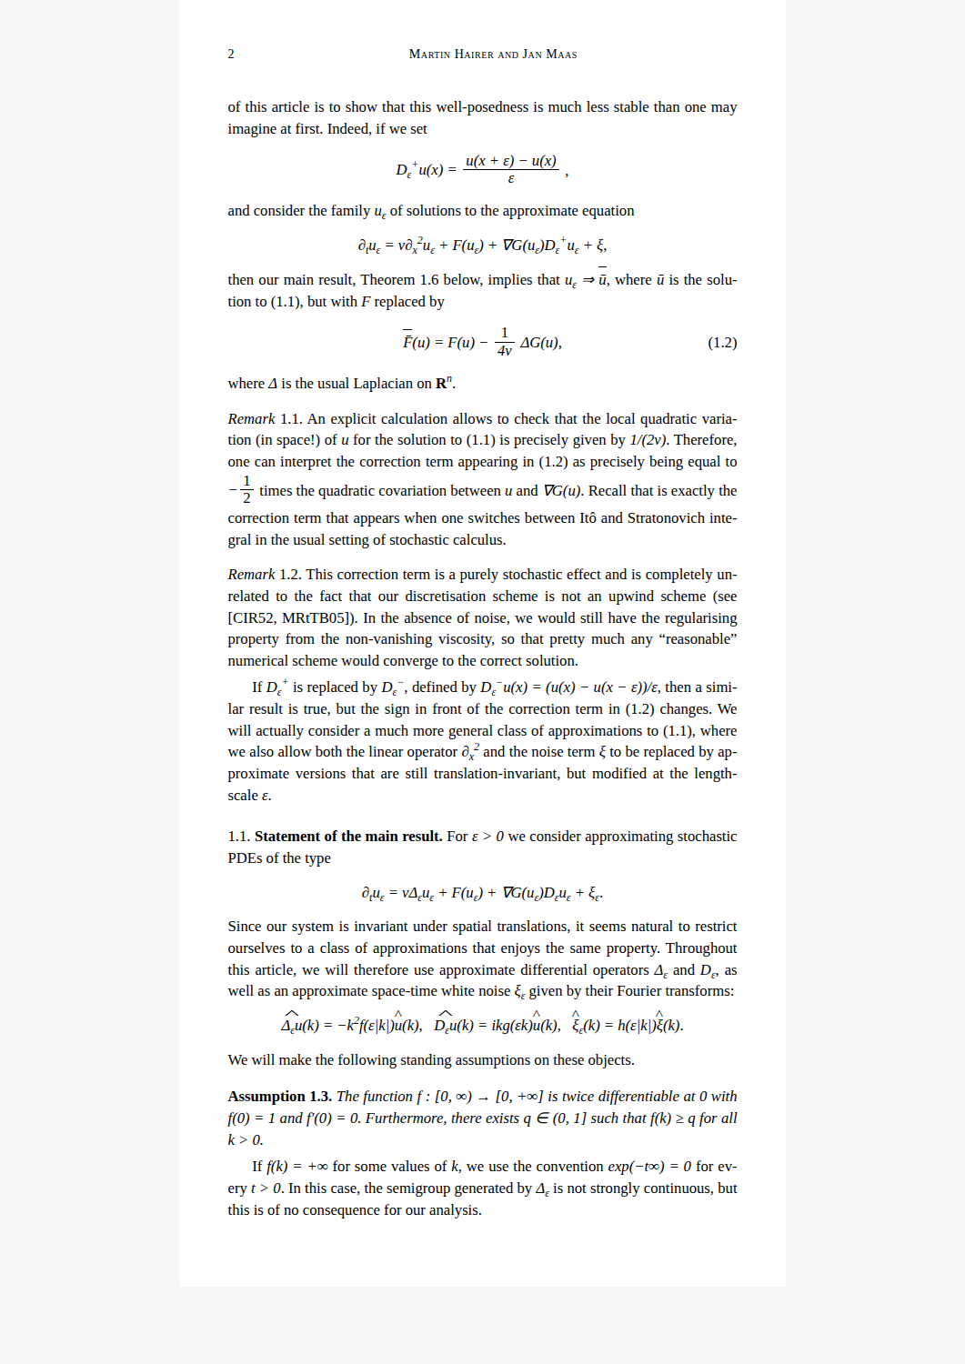2 Martin Hairer and Jan Maas
of this article is to show that this well-posedness is much less stable than one may imagine at first. Indeed, if we set
Dε+u(x) = u(x + ε) − u(x) ε ,
and consider the family uε of solutions to the approximate equation
∂tuε = ν∂x2uε + F(uε) + ∇G(uε)Dε+uε + ξ,
then our main result, Theorem 1.6 below, implies that uε ⇒ ū, where ū is the solution to (1.1), but with F replaced by
F̄(u) = F(u) − 14ν ΔG(u), (1.2)
where Δ is the usual Laplacian on Rn.
Remark 1.1. An explicit calculation allows to check that the local quadratic variation (in space!) of u for the solution to (1.1) is precisely given by 1/(2ν). Therefore, one can interpret the correction term appearing in (1.2) as precisely being equal to −12 times the quadratic covariation between u and ∇G(u). Recall that is exactly the correction term that appears when one switches between Itô and Stratonovich integral in the usual setting of stochastic calculus.
Remark 1.2. This correction term is a purely stochastic effect and is completely unrelated to the fact that our discretisation scheme is not an upwind scheme (see [CIR52, MRtTB05]). In the absence of noise, we would still have the regularising property from the non-vanishing viscosity, so that pretty much any “reasonable” numerical scheme would converge to the correct solution.
If Dε+ is replaced by Dε−, defined by Dε−u(x) = (u(x) − u(x − ε))/ε, then a similar result is true, but the sign in front of the correction term in (1.2) changes. We will actually consider a much more general class of approximations to (1.1), where we also allow both the linear operator ∂x2 and the noise term ξ to be replaced by approximate versions that are still translation-invariant, but modified at the lengthscale ε.
1.1. Statement of the main result. For ε > 0 we consider approximating stochastic PDEs of the type
∂tuε = νΔεuε + F(uε) + ∇G(uε)Dεuε + ξε.
Since our system is invariant under spatial translations, it seems natural to restrict ourselves to a class of approximations that enjoys the same property. Throughout this article, we will therefore use approximate differential operators Δε and Dε, as well as an approximate space-time white noise ξε given by their Fourier transforms:
Δεu(k) = −k2f(ε|k|)u(k), Dεu(k) = ikg(εk)u(k), ξε(k) = h(ε|k|)ξ(k).
We will make the following standing assumptions on these objects.
Assumption 1.3. The function f : [0, ∞) → [0, +∞] is twice differentiable at 0 with f(0) = 1 and f′(0) = 0. Furthermore, there exists q ∈ (0, 1] such that f(k) ≥ q for all k > 0.
If f(k) = +∞ for some values of k, we use the convention exp(−t∞) = 0 for every t > 0. In this case, the semigroup generated by Δε is not strongly continuous, but this is of no consequence for our analysis.